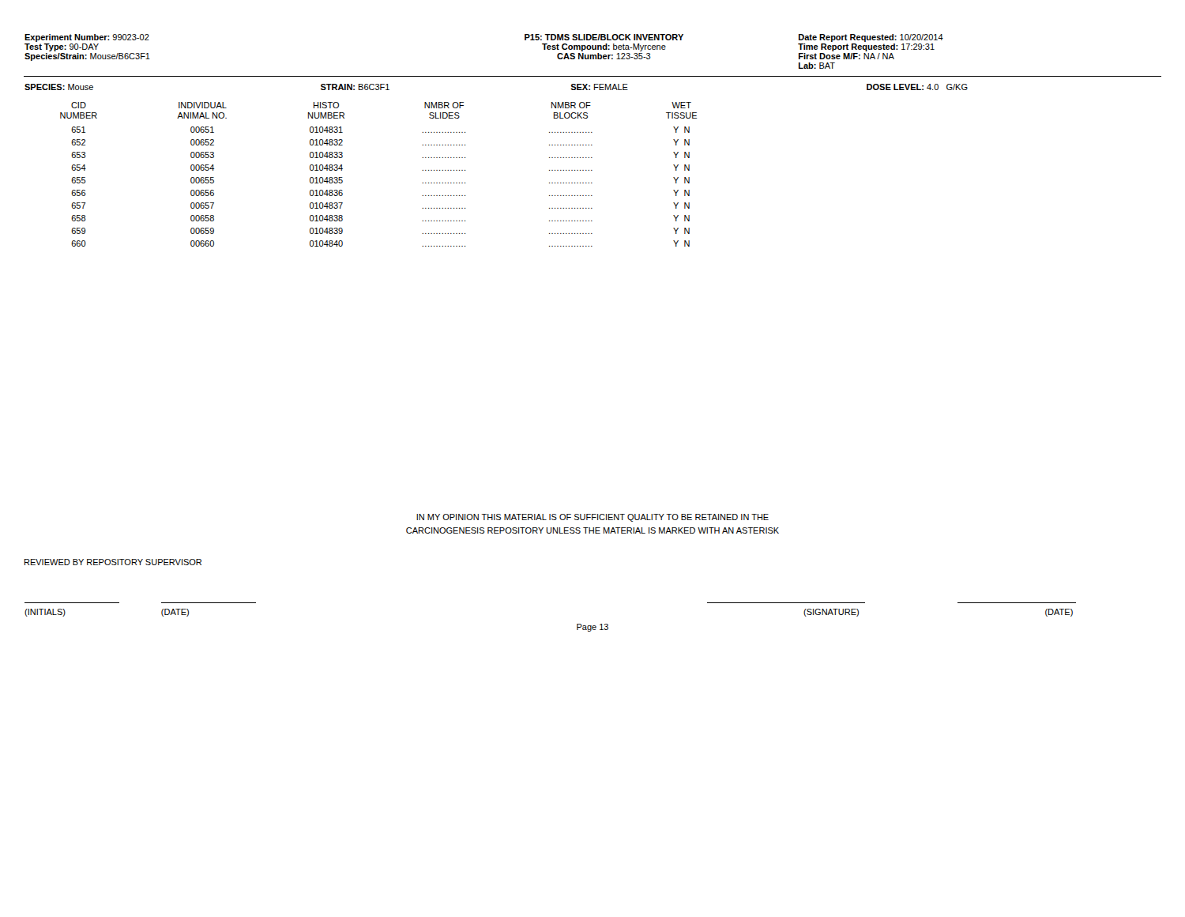| Experiment Number: 99023-02 Test Type: 90-DAY Species/Strain: Mouse/B6C3F1 | P15: TDMS SLIDE/BLOCK INVENTORY Test Compound: beta-Myrcene CAS Number: 123-35-3 | Date Report Requested: 10/20/2014 Time Report Requested: 17:29:31 First Dose M/F: NA / NA Lab: BAT |
| SPECIES: Mouse | STRAIN: B6C3F1 | SEX: FEMALE | DOSE LEVEL: 4.0 G/KG |
| CID NUMBER | INDIVIDUAL ANIMAL NO. | HISTO NUMBER | NMBR OF SLIDES | NMBR OF BLOCKS | WET TISSUE |
| --- | --- | --- | --- | --- | --- |
| 651 | 00651 | 0104831 | ................ | ................ | Y N |
| 652 | 00652 | 0104832 | ................ | ................ | Y N |
| 653 | 00653 | 0104833 | ................ | ................ | Y N |
| 654 | 00654 | 0104834 | ................ | ................ | Y N |
| 655 | 00655 | 0104835 | ................ | ................ | Y N |
| 656 | 00656 | 0104836 | ................ | ................ | Y N |
| 657 | 00657 | 0104837 | ................ | ................ | Y N |
| 658 | 00658 | 0104838 | ................ | ................ | Y N |
| 659 | 00659 | 0104839 | ................ | ................ | Y N |
| 660 | 00660 | 0104840 | ................ | ................ | Y N |
IN MY OPINION THIS MATERIAL IS OF SUFFICIENT QUALITY TO BE RETAINED IN THE
CARCINOGENESIS REPOSITORY UNLESS THE MATERIAL IS MARKED WITH AN ASTERISK
REVIEWED BY REPOSITORY SUPERVISOR
| (INITIALS) | (DATE) | | (SIGNATURE) | (DATE) |
Page 13